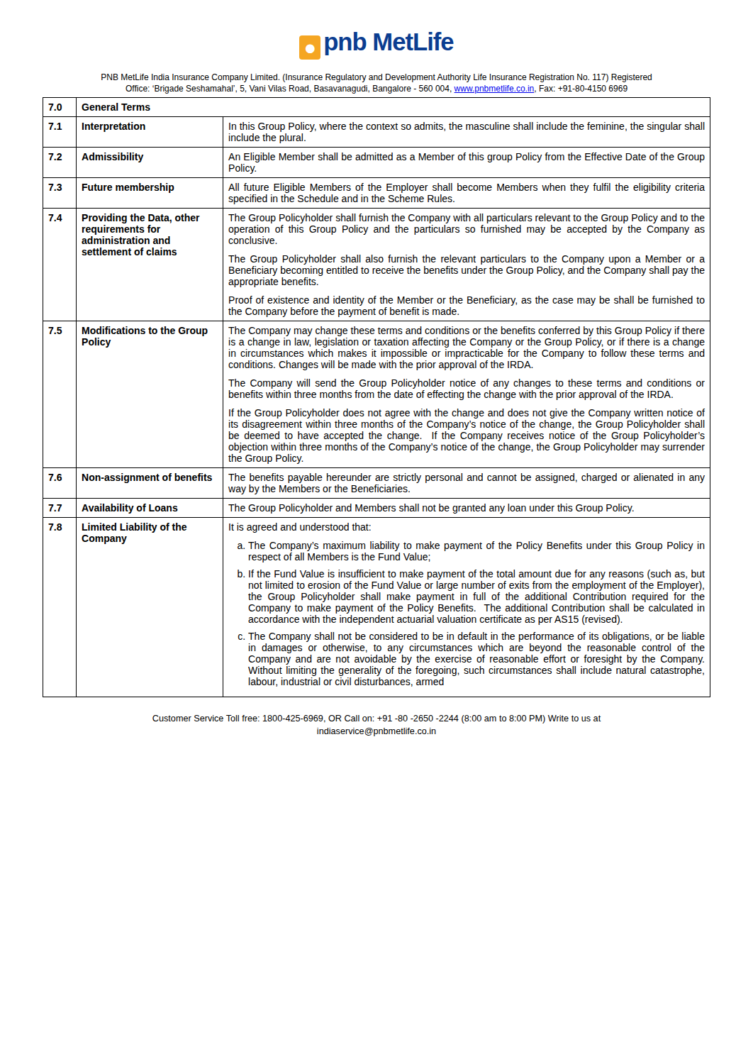●pnb MetLife
PNB MetLife India Insurance Company Limited. (Insurance Regulatory and Development Authority Life Insurance Registration No. 117) Registered
Office: ‘Brigade Seshamahal’, 5, Vani Vilas Road, Basavanagudi, Bangalore - 560 004, www.pnbmetlife.co.in, Fax: +91-80-4150 6969
| 7.0 | General Terms |
| 7.1 | Interpretation | In this Group Policy, where the context so admits, the masculine shall include the feminine, the singular shall include the plural. |
| 7.2 | Admissibility | An Eligible Member shall be admitted as a Member of this group Policy from the Effective Date of the Group Policy. |
| 7.3 | Future membership | All future Eligible Members of the Employer shall become Members when they fulfil the eligibility criteria specified in the Schedule and in the Scheme Rules. |
| 7.4 | Providing the Data, other requirements for administration and settlement of claims | The Group Policyholder shall furnish the Company with all particulars relevant to the Group Policy and to the operation of this Group Policy and the particulars so furnished may be accepted by the Company as conclusive. The Group Policyholder shall also furnish the relevant particulars to the Company upon a Member or a Beneficiary becoming entitled to receive the benefits under the Group Policy, and the Company shall pay the appropriate benefits. Proof of existence and identity of the Member or the Beneficiary, as the case may be shall be furnished to the Company before the payment of benefit is made. |
| 7.5 | Modifications to the Group Policy | The Company may change these terms and conditions or the benefits conferred by this Group Policy if there is a change in law, legislation or taxation affecting the Company or the Group Policy, or if there is a change in circumstances which makes it impossible or impracticable for the Company to follow these terms and conditions. Changes will be made with the prior approval of the IRDA. The Company will send the Group Policyholder notice of any changes to these terms and conditions or benefits within three months from the date of effecting the change with the prior approval of the IRDA. If the Group Policyholder does not agree with the change and does not give the Company written notice of its disagreement within three months of the Company’s notice of the change, the Group Policyholder shall be deemed to have accepted the change. If the Company receives notice of the Group Policyholder’s objection within three months of the Company’s notice of the change, the Group Policyholder may surrender the Group Policy. |
| 7.6 | Non-assignment of benefits | The benefits payable hereunder are strictly personal and cannot be assigned, charged or alienated in any way by the Members or the Beneficiaries. |
| 7.7 | Availability of Loans | The Group Policyholder and Members shall not be granted any loan under this Group Policy. |
| 7.8 | Limited Liability of the Company | It is agreed and understood that: The Company’s maximum liability to make payment of the Policy Benefits under this Group Policy in respect of all Members is the Fund Value; If the Fund Value is insufficient to make payment of the total amount due for any reasons (such as, but not limited to erosion of the Fund Value or large number of exits from the employment of the Employer), the Group Policyholder shall make payment in full of the additional Contribution required for the Company to make payment of the Policy Benefits. The additional Contribution shall be calculated in accordance with the independent actuarial valuation certificate as per AS15 (revised). The Company shall not be considered to be in default in the performance of its obligations, or be liable in damages or otherwise, to any circumstances which are beyond the reasonable control of the Company and are not avoidable by the exercise of reasonable effort or foresight by the Company. Without limiting the generality of the foregoing, such circumstances shall include natural catastrophe, labour, industrial or civil disturbances, armed |
Customer Service Toll free: 1800-425-6969, OR Call on: +91 -80 -2650 -2244 (8:00 am to 8:00 PM) Write to us at
indiaservice@pnbmetlife.co.in